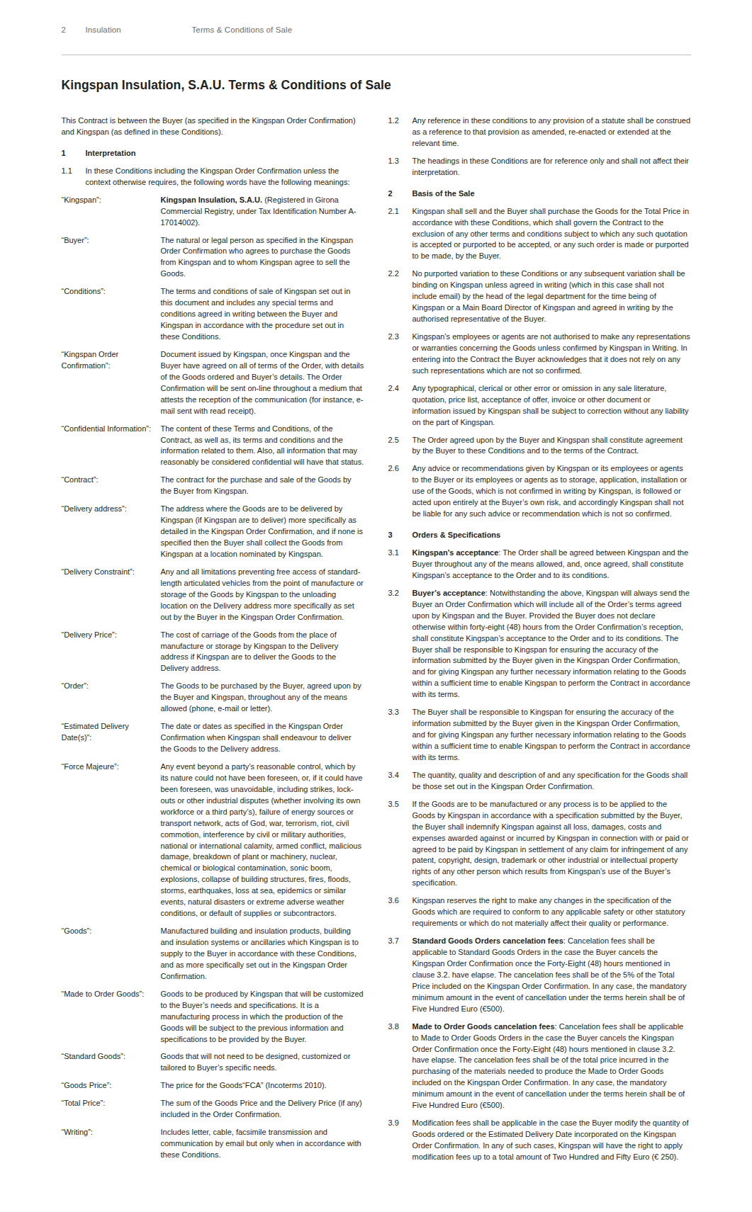2 Insulation Terms & Conditions of Sale
Kingspan Insulation, S.A.U. Terms & Conditions of Sale
This Contract is between the Buyer (as specified in the Kingspan Order Confirmation) and Kingspan (as defined in these Conditions).
1 Interpretation
1.1 In these Conditions including the Kingspan Order Confirmation unless the context otherwise requires, the following words have the following meanings:
“Kingspan”:
Kingspan Insulation, S.A.U. (Registered in Girona Commercial Registry, under Tax Identification Number A-17014002).
“Buyer”:
The natural or legal person as specified in the Kingspan Order Confirmation who agrees to purchase the Goods from Kingspan and to whom Kingspan agree to sell the Goods.
“Conditions”:
The terms and conditions of sale of Kingspan set out in this document and includes any special terms and conditions agreed in writing between the Buyer and Kingspan in accordance with the procedure set out in these Conditions.
“Kingspan Order Confirmation”:
Document issued by Kingspan, once Kingspan and the Buyer have agreed on all of terms of the Order, with details of the Goods ordered and Buyer’s details. The Order Confirmation will be sent on-line throughout a medium that attests the reception of the communication (for instance, e-mail sent with read receipt).
“Confidential Information”:
The content of these Terms and Conditions, of the Contract, as well as, its terms and conditions and the information related to them. Also, all information that may reasonably be considered confidential will have that status.
“Contract”:
The contract for the purchase and sale of the Goods by the Buyer from Kingspan.
“Delivery address”:
The address where the Goods are to be delivered by Kingspan (if Kingspan are to deliver) more specifically as detailed in the Kingspan Order Confirmation, and if none is specified then the Buyer shall collect the Goods from Kingspan at a location nominated by Kingspan.
“Delivery Constraint”:
Any and all limitations preventing free access of standard-length articulated vehicles from the point of manufacture or storage of the Goods by Kingspan to the unloading location on the Delivery address more specifically as set out by the Buyer in the Kingspan Order Confirmation.
“Delivery Price”:
The cost of carriage of the Goods from the place of manufacture or storage by Kingspan to the Delivery address if Kingspan are to deliver the Goods to the Delivery address.
“Order”:
The Goods to be purchased by the Buyer, agreed upon by the Buyer and Kingspan, throughout any of the means allowed (phone, e-mail or letter).
“Estimated Delivery Date(s)”:
The date or dates as specified in the Kingspan Order Confirmation when Kingspan shall endeavour to deliver the Goods to the Delivery address.
“Force Majeure”:
Any event beyond a party’s reasonable control, which by its nature could not have been foreseen, or, if it could have been foreseen, was unavoidable, including strikes, lock-outs or other industrial disputes (whether involving its own workforce or a third party’s), failure of energy sources or transport network, acts of God, war, terrorism, riot, civil commotion, interference by civil or military authorities, national or international calamity, armed conflict, malicious damage, breakdown of plant or machinery, nuclear, chemical or biological contamination, sonic boom, explosions, collapse of building structures, fires, floods, storms, earthquakes, loss at sea, epidemics or similar events, natural disasters or extreme adverse weather conditions, or default of supplies or subcontractors.
“Goods”:
Manufactured building and insulation products, building and insulation systems or ancillaries which Kingspan is to supply to the Buyer in accordance with these Conditions, and as more specifically set out in the Kingspan Order Confirmation.
“Made to Order Goods”:
Goods to be produced by Kingspan that will be customized to the Buyer’s needs and specifications. It is a manufacturing process in which the production of the Goods will be subject to the previous information and specifications to be provided by the Buyer.
“Standard Goods”:
Goods that will not need to be designed, customized or tailored to Buyer’s specific needs.
“Goods Price”:
The price for the Goods“FCA” (Incoterms 2010).
“Total Price”:
The sum of the Goods Price and the Delivery Price (if any) included in the Order Confirmation.
“Writing”:
Includes letter, cable, facsimile transmission and communication by email but only when in accordance with these Conditions.
1.2 Any reference in these conditions to any provision of a statute shall be construed as a reference to that provision as amended, re-enacted or extended at the relevant time.
1.3 The headings in these Conditions are for reference only and shall not affect their interpretation.
2 Basis of the Sale
2.1 Kingspan shall sell and the Buyer shall purchase the Goods for the Total Price in accordance with these Conditions, which shall govern the Contract to the exclusion of any other terms and conditions subject to which any such quotation is accepted or purported to be accepted, or any such order is made or purported to be made, by the Buyer.
2.2 No purported variation to these Conditions or any subsequent variation shall be binding on Kingspan unless agreed in writing (which in this case shall not include email) by the head of the legal department for the time being of Kingspan or a Main Board Director of Kingspan and agreed in writing by the authorised representative of the Buyer.
2.3 Kingspan’s employees or agents are not authorised to make any representations or warranties concerning the Goods unless confirmed by Kingspan in Writing. In entering into the Contract the Buyer acknowledges that it does not rely on any such representations which are not so confirmed.
2.4 Any typographical, clerical or other error or omission in any sale literature, quotation, price list, acceptance of offer, invoice or other document or information issued by Kingspan shall be subject to correction without any liability on the part of Kingspan.
2.5 The Order agreed upon by the Buyer and Kingspan shall constitute agreement by the Buyer to these Conditions and to the terms of the Contract.
2.6 Any advice or recommendations given by Kingspan or its employees or agents to the Buyer or its employees or agents as to storage, application, installation or use of the Goods, which is not confirmed in writing by Kingspan, is followed or acted upon entirely at the Buyer’s own risk, and accordingly Kingspan shall not be liable for any such advice or recommendation which is not so confirmed.
3 Orders & Specifications
3.1 Kingspan’s acceptance: The Order shall be agreed between Kingspan and the Buyer throughout any of the means allowed, and, once agreed, shall constitute Kingspan’s acceptance to the Order and to its conditions.
3.2 Buyer’s acceptance: Notwithstanding the above, Kingspan will always send the Buyer an Order Confirmation which will include all of the Order’s terms agreed upon by Kingspan and the Buyer. Provided the Buyer does not declare otherwise within forty-eight (48) hours from the Order Confirmation’s reception, shall constitute Kingspan’s acceptance to the Order and to its conditions. The Buyer shall be responsible to Kingspan for ensuring the accuracy of the information submitted by the Buyer given in the Kingspan Order Confirmation, and for giving Kingspan any further necessary information relating to the Goods within a sufficient time to enable Kingspan to perform the Contract in accordance with its terms.
3.3 The Buyer shall be responsible to Kingspan for ensuring the accuracy of the information submitted by the Buyer given in the Kingspan Order Confirmation, and for giving Kingspan any further necessary information relating to the Goods within a sufficient time to enable Kingspan to perform the Contract in accordance with its terms.
3.4 The quantity, quality and description of and any specification for the Goods shall be those set out in the Kingspan Order Confirmation.
3.5 If the Goods are to be manufactured or any process is to be applied to the Goods by Kingspan in accordance with a specification submitted by the Buyer, the Buyer shall indemnify Kingspan against all loss, damages, costs and expenses awarded against or incurred by Kingspan in connection with or paid or agreed to be paid by Kingspan in settlement of any claim for infringement of any patent, copyright, design, trademark or other industrial or intellectual property rights of any other person which results from Kingspan’s use of the Buyer’s specification.
3.6 Kingspan reserves the right to make any changes in the specification of the Goods which are required to conform to any applicable safety or other statutory requirements or which do not materially affect their quality or performance.
3.7 Standard Goods Orders cancelation fees: Cancelation fees shall be applicable to Standard Goods Orders in the case the Buyer cancels the Kingspan Order Confirmation once the Forty-Eight (48) hours mentioned in clause 3.2. have elapse. The cancelation fees shall be of the 5% of the Total Price included on the Kingspan Order Confirmation. In any case, the mandatory minimum amount in the event of cancellation under the terms herein shall be of Five Hundred Euro (€500).
3.8 Made to Order Goods cancelation fees: Cancelation fees shall be applicable to Made to Order Goods Orders in the case the Buyer cancels the Kingspan Order Confirmation once the Forty-Eight (48) hours mentioned in clause 3.2. have elapse. The cancelation fees shall be of the total price incurred in the purchasing of the materials needed to produce the Made to Order Goods included on the Kingspan Order Confirmation. In any case, the mandatory minimum amount in the event of cancellation under the terms herein shall be of Five Hundred Euro (€500).
3.9 Modification fees shall be applicable in the case the Buyer modify the quantity of Goods ordered or the Estimated Delivery Date incorporated on the Kingspan Order Confirmation. In any of such cases, Kingspan will have the right to apply modification fees up to a total amount of Two Hundred and Fifty Euro (€ 250).